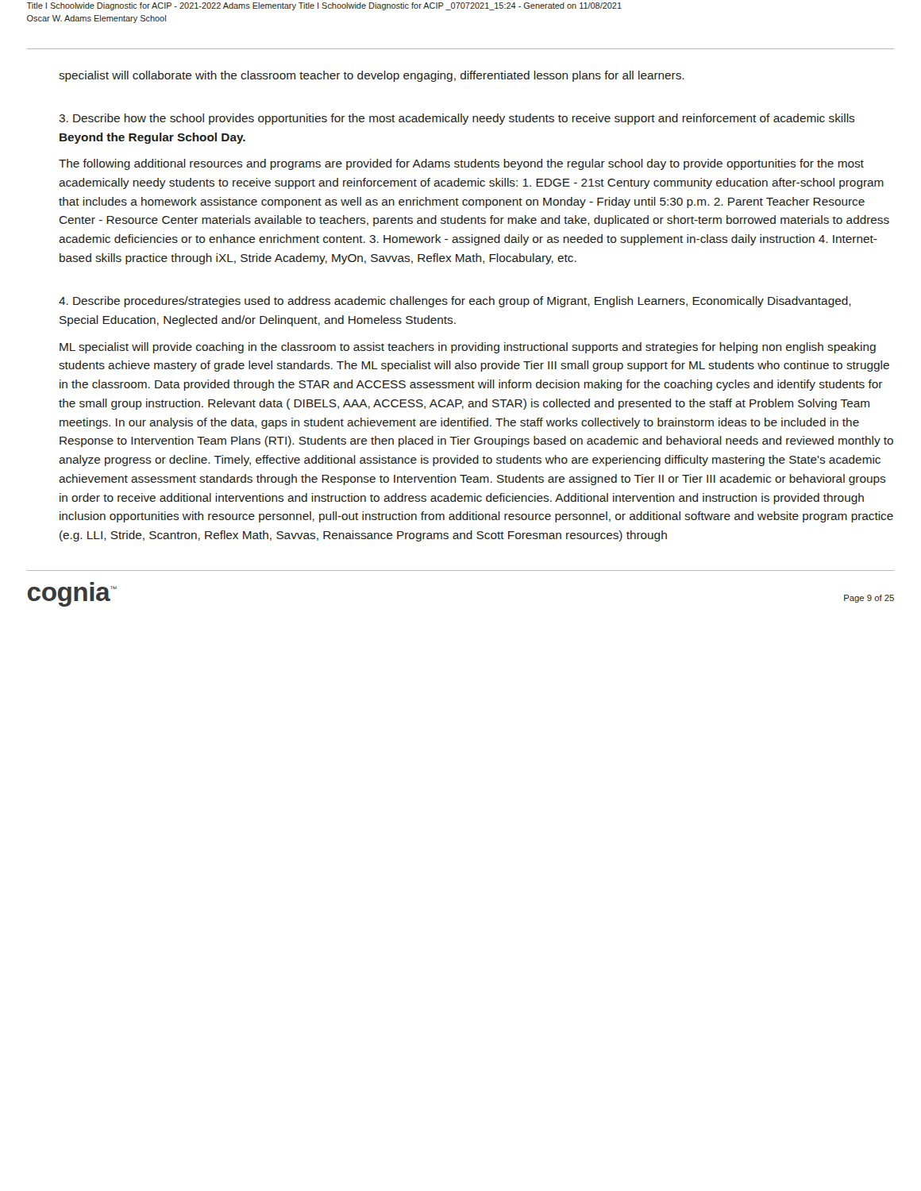Title I Schoolwide Diagnostic for ACIP - 2021-2022 Adams Elementary Title I Schoolwide Diagnostic for ACIP _07072021_15:24 - Generated on 11/08/2021
Oscar W. Adams Elementary School
specialist will collaborate with the classroom teacher to develop engaging, differentiated lesson plans for all learners.
3. Describe how the school provides opportunities for the most academically needy students to receive support and reinforcement of academic skills Beyond the Regular School Day.
The following additional resources and programs are provided for Adams students beyond the regular school day to provide opportunities for the most academically needy students to receive support and reinforcement of academic skills: 1. EDGE - 21st Century community education after-school program that includes a homework assistance component as well as an enrichment component on Monday - Friday until 5:30 p.m. 2. Parent Teacher Resource Center - Resource Center materials available to teachers, parents and students for make and take, duplicated or short-term borrowed materials to address academic deficiencies or to enhance enrichment content. 3. Homework - assigned daily or as needed to supplement in-class daily instruction 4. Internet-based skills practice through iXL, Stride Academy, MyOn, Savvas, Reflex Math, Flocabulary, etc.
4. Describe procedures/strategies used to address academic challenges for each group of Migrant, English Learners, Economically Disadvantaged, Special Education, Neglected and/or Delinquent, and Homeless Students.
ML specialist will provide coaching in the classroom to assist teachers in providing instructional supports and strategies for helping non english speaking students achieve mastery of grade level standards. The ML specialist will also provide Tier III small group support for ML students who continue to struggle in the classroom. Data provided through the STAR and ACCESS assessment will inform decision making for the coaching cycles and identify students for the small group instruction. Relevant data ( DIBELS, AAA, ACCESS, ACAP, and STAR) is collected and presented to the staff at Problem Solving Team meetings. In our analysis of the data, gaps in student achievement are identified. The staff works collectively to brainstorm ideas to be included in the Response to Intervention Team Plans (RTI). Students are then placed in Tier Groupings based on academic and behavioral needs and reviewed monthly to analyze progress or decline. Timely, effective additional assistance is provided to students who are experiencing difficulty mastering the State's academic achievement assessment standards through the Response to Intervention Team. Students are assigned to Tier II or Tier III academic or behavioral groups in order to receive additional interventions and instruction to address academic deficiencies. Additional intervention and instruction is provided through inclusion opportunities with resource personnel, pull-out instruction from additional resource personnel, or additional software and website program practice (e.g. LLI, Stride, Scantron, Reflex Math, Savvas, Renaissance Programs and Scott Foresman resources) through
cognia™
Page 9 of 25